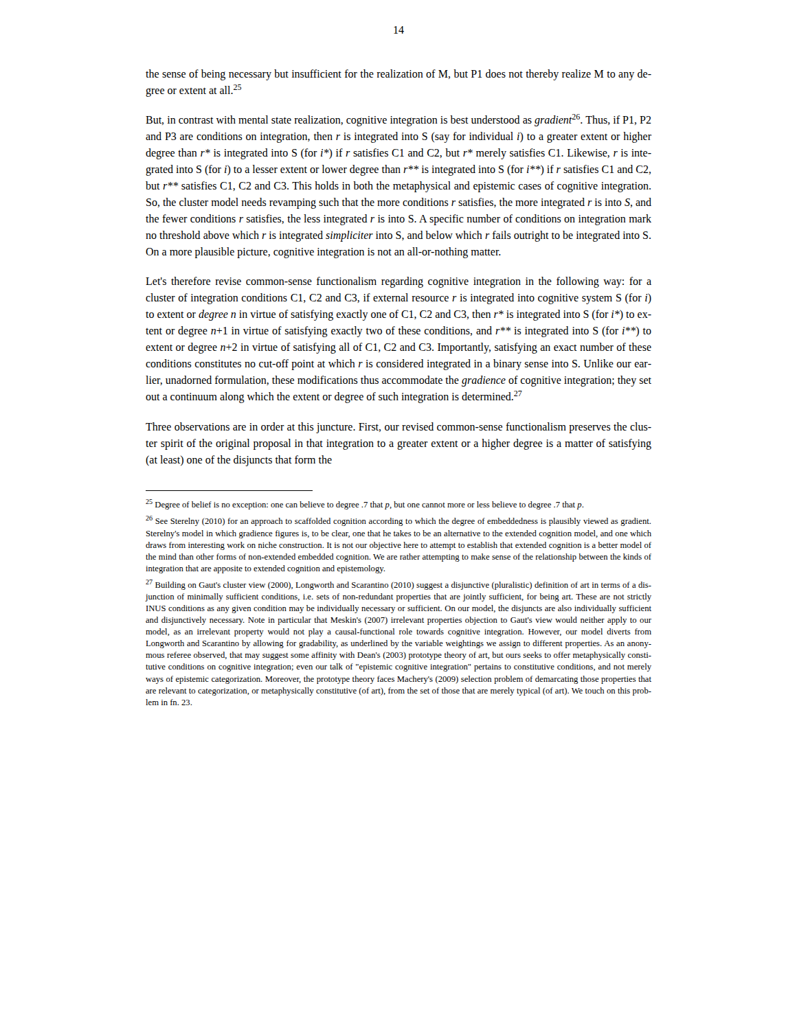14
the sense of being necessary but insufficient for the realization of M, but P1 does not thereby realize M to any degree or extent at all.25
But, in contrast with mental state realization, cognitive integration is best understood as gradient26. Thus, if P1, P2 and P3 are conditions on integration, then r is integrated into S (say for individual i) to a greater extent or higher degree than r* is integrated into S (for i*) if r satisfies C1 and C2, but r* merely satisfies C1. Likewise, r is integrated into S (for i) to a lesser extent or lower degree than r** is integrated into S (for i**) if r satisfies C1 and C2, but r** satisfies C1, C2 and C3. This holds in both the metaphysical and epistemic cases of cognitive integration. So, the cluster model needs revamping such that the more conditions r satisfies, the more integrated r is into S, and the fewer conditions r satisfies, the less integrated r is into S. A specific number of conditions on integration mark no threshold above which r is integrated simpliciter into S, and below which r fails outright to be integrated into S. On a more plausible picture, cognitive integration is not an all-or-nothing matter.
Let's therefore revise common-sense functionalism regarding cognitive integration in the following way: for a cluster of integration conditions C1, C2 and C3, if external resource r is integrated into cognitive system S (for i) to extent or degree n in virtue of satisfying exactly one of C1, C2 and C3, then r* is integrated into S (for i*) to extent or degree n+1 in virtue of satisfying exactly two of these conditions, and r** is integrated into S (for i**) to extent or degree n+2 in virtue of satisfying all of C1, C2 and C3. Importantly, satisfying an exact number of these conditions constitutes no cut-off point at which r is considered integrated in a binary sense into S. Unlike our earlier, unadorned formulation, these modifications thus accommodate the gradience of cognitive integration; they set out a continuum along which the extent or degree of such integration is determined.27
Three observations are in order at this juncture. First, our revised common-sense functionalism preserves the cluster spirit of the original proposal in that integration to a greater extent or a higher degree is a matter of satisfying (at least) one of the disjuncts that form the
25 Degree of belief is no exception: one can believe to degree .7 that p, but one cannot more or less believe to degree .7 that p.
26 See Sterelny (2010) for an approach to scaffolded cognition according to which the degree of embeddedness is plausibly viewed as gradient. Sterelny's model in which gradience figures is, to be clear, one that he takes to be an alternative to the extended cognition model, and one which draws from interesting work on niche construction. It is not our objective here to attempt to establish that extended cognition is a better model of the mind than other forms of non-extended embedded cognition. We are rather attempting to make sense of the relationship between the kinds of integration that are apposite to extended cognition and epistemology.
27 Building on Gaut's cluster view (2000), Longworth and Scarantino (2010) suggest a disjunctive (pluralistic) definition of art in terms of a disjunction of minimally sufficient conditions, i.e. sets of non-redundant properties that are jointly sufficient, for being art. These are not strictly INUS conditions as any given condition may be individually necessary or sufficient. On our model, the disjuncts are also individually sufficient and disjunctively necessary. Note in particular that Meskin's (2007) irrelevant properties objection to Gaut's view would neither apply to our model, as an irrelevant property would not play a causal-functional role towards cognitive integration. However, our model diverts from Longworth and Scarantino by allowing for gradability, as underlined by the variable weightings we assign to different properties. As an anonymous referee observed, that may suggest some affinity with Dean's (2003) prototype theory of art, but ours seeks to offer metaphysically constitutive conditions on cognitive integration; even our talk of "epistemic cognitive integration" pertains to constitutive conditions, and not merely ways of epistemic categorization. Moreover, the prototype theory faces Machery's (2009) selection problem of demarcating those properties that are relevant to categorization, or metaphysically constitutive (of art), from the set of those that are merely typical (of art). We touch on this problem in fn. 23.